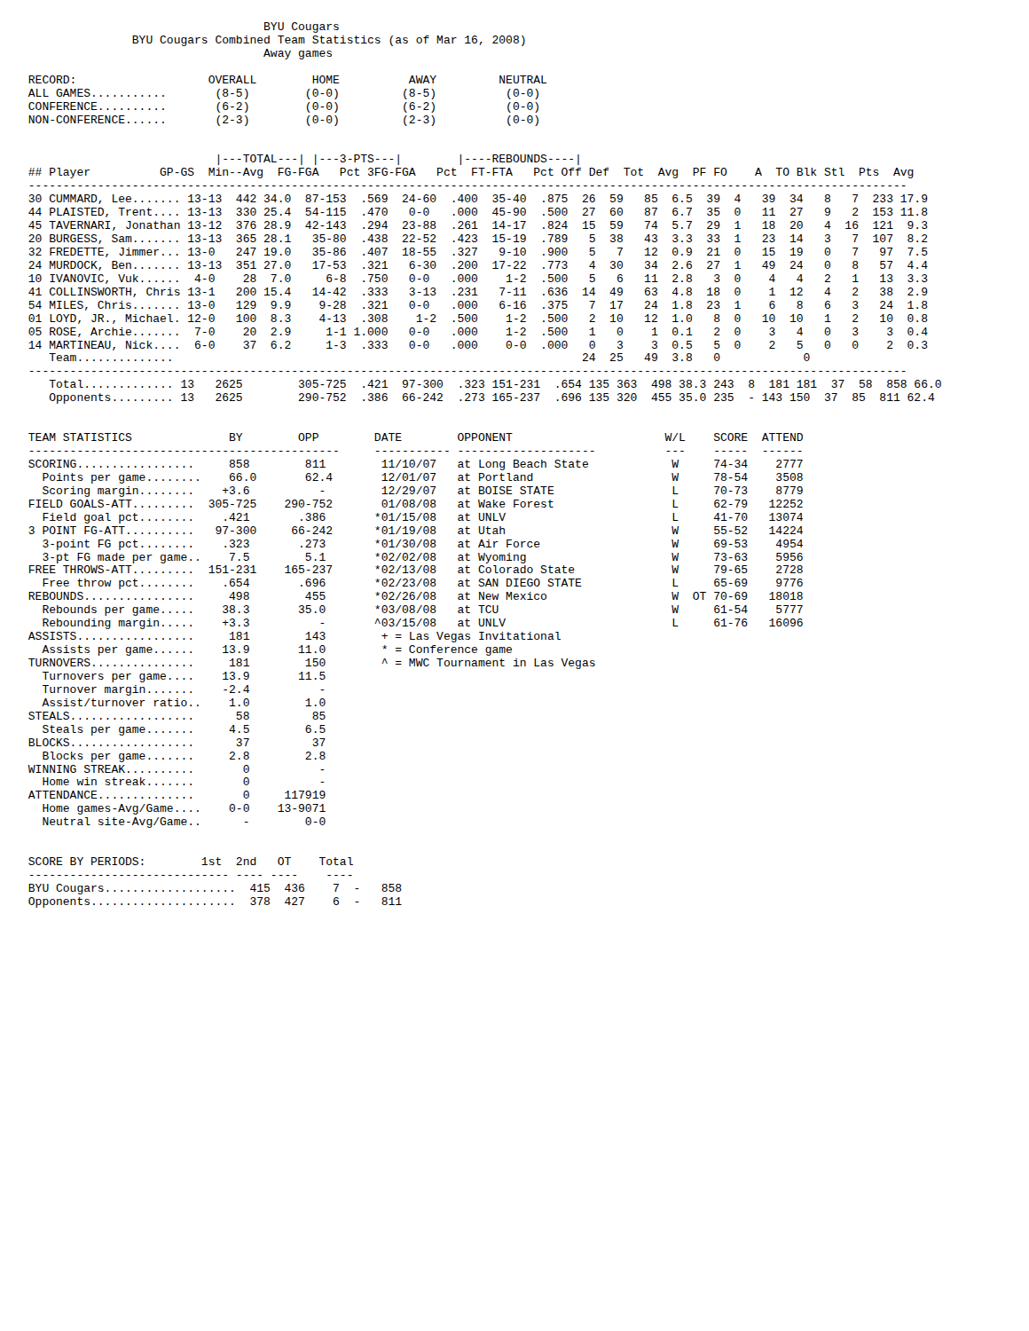BYU Cougars
                BYU Cougars Combined Team Statistics (as of Mar 16, 2008)
                                   Away games

 RECORD:                   OVERALL        HOME          AWAY         NEUTRAL
 ALL GAMES...........       (8-5)        (0-0)         (8-5)          (0-0)
 CONFERENCE..........       (6-2)        (0-0)         (6-2)          (0-0)
 NON-CONFERENCE......       (2-3)        (0-0)         (2-3)          (0-0)


                            |---TOTAL---| |---3-PTS---|        |----REBOUNDS----|
 ## Player          GP-GS  Min--Avg  FG-FGA   Pct 3FG-FGA   Pct  FT-FTA   Pct Off Def  Tot  Avg  PF FO    A  TO Blk Stl  Pts  Avg
 -------------------------------------------------------------------------------------------------------------------------------
 30 CUMMARD, Lee....... 13-13  442 34.0  87-153  .569  24-60  .400  35-40  .875  26  59   85  6.5  39  4   39  34   8   7  233 17.9
 44 PLAISTED, Trent.... 13-13  330 25.4  54-115  .470   0-0   .000  45-90  .500  27  60   87  6.7  35  0   11  27   9   2  153 11.8
 45 TAVERNARI, Jonathan 13-12  376 28.9  42-143  .294  23-88  .261  14-17  .824  15  59   74  5.7  29  1   18  20   4  16  121  9.3
 20 BURGESS, Sam....... 13-13  365 28.1   35-80  .438  22-52  .423  15-19  .789   5  38   43  3.3  33  1   23  14   3   7  107  8.2
 32 FREDETTE, Jimmer... 13-0   247 19.0   35-86  .407  18-55  .327   9-10  .900   5   7   12  0.9  21  0   15  19   0   7   97  7.5
 24 MURDOCK, Ben....... 13-13  351 27.0   17-53  .321   6-30  .200  17-22  .773   4  30   34  2.6  27  1   49  24   0   8   57  4.4
 10 IVANOVIC, Vuk......  4-0    28  7.0     6-8  .750   0-0   .000    1-2  .500   5   6   11  2.8   3  0    4   4   2   1   13  3.3
 41 COLLINSWORTH, Chris 13-1   200 15.4   14-42  .333   3-13  .231   7-11  .636  14  49   63  4.8  18  0    1  12   4   2   38  2.9
 54 MILES, Chris....... 13-0   129  9.9    9-28  .321   0-0   .000   6-16  .375   7  17   24  1.8  23  1    6   8   6   3   24  1.8
 01 LOYD, JR., Michael. 12-0   100  8.3    4-13  .308    1-2  .500    1-2  .500   2  10   12  1.0   8  0   10  10   1   2   10  0.8
 05 ROSE, Archie.......  7-0    20  2.9     1-1 1.000   0-0   .000    1-2  .500   1   0    1  0.1   2  0    3   4   0   3    3  0.4
 14 MARTINEAU, Nick....  6-0    37  6.2     1-3  .333   0-0   .000    0-0  .000   0   3    3  0.5   5  0    2   5   0   0    2  0.3
    Team..............                                                           24  25   49  3.8   0            0
 -------------------------------------------------------------------------------------------------------------------------------
    Total............. 13   2625        305-725  .421  97-300  .323 151-231  .654 135 363  498 38.3 243  8  181 181  37  58  858 66.0
    Opponents......... 13   2625        290-752  .386  66-242  .273 165-237  .696 135 320  455 35.0 235  - 143 150  37  85  811 62.4


 TEAM STATISTICS              BY        OPP        DATE        OPPONENT                      W/L    SCORE  ATTEND
 ---------------------------------------------     ----------- --------------------          ---    -----  ------
 SCORING.................     858        811        11/10/07   at Long Beach State            W     74-34    2777
   Points per game........    66.0       62.4       12/01/07   at Portland                    W     78-54    3508
   Scoring margin........    +3.6          -        12/29/07   at BOISE STATE                 L     70-73    8779
 FIELD GOALS-ATT.........  305-725    290-752       01/08/08   at Wake Forest                 L     62-79   12252
   Field goal pct........    .421       .386       *01/15/08   at UNLV                        L     41-70   13074
 3 POINT FG-ATT..........   97-300     66-242      *01/19/08   at Utah                        W     55-52   14224
   3-point FG pct........    .323       .273       *01/30/08   at Air Force                   W     69-53    4954
   3-pt FG made per game..    7.5        5.1       *02/02/08   at Wyoming                     W     73-63    5956
 FREE THROWS-ATT.........  151-231    165-237      *02/13/08   at Colorado State              W     79-65    2728
   Free throw pct........    .654       .696       *02/23/08   at SAN DIEGO STATE             L     65-69    9776
 REBOUNDS................     498        455       *02/26/08   at New Mexico                  W  OT 70-69   18018
   Rebounds per game.....    38.3       35.0       *03/08/08   at TCU                         W     61-54    5777
   Rebounding margin.....    +3.3          -       ^03/15/08   at UNLV                        L     61-76   16096
 ASSISTS.................     181        143        + = Las Vegas Invitational
   Assists per game......    13.9       11.0        * = Conference game
 TURNOVERS...............     181        150        ^ = MWC Tournament in Las Vegas
   Turnovers per game....    13.9       11.5
   Turnover margin.......    -2.4          -
   Assist/turnover ratio..    1.0        1.0
 STEALS..................      58         85
   Steals per game.......     4.5        6.5
 BLOCKS..................      37         37
   Blocks per game.......     2.8        2.8
 WINNING STREAK..........       0          -
   Home win streak.......       0          -
 ATTENDANCE..............       0     117919
   Home games-Avg/Game....    0-0    13-9071
   Neutral site-Avg/Game..      -        0-0


 SCORE BY PERIODS:        1st  2nd   OT    Total
 ----------------------------- ---- ----    ----
 BYU Cougars...................  415  436    7  -   858
 Opponents.....................  378  427    6  -   811